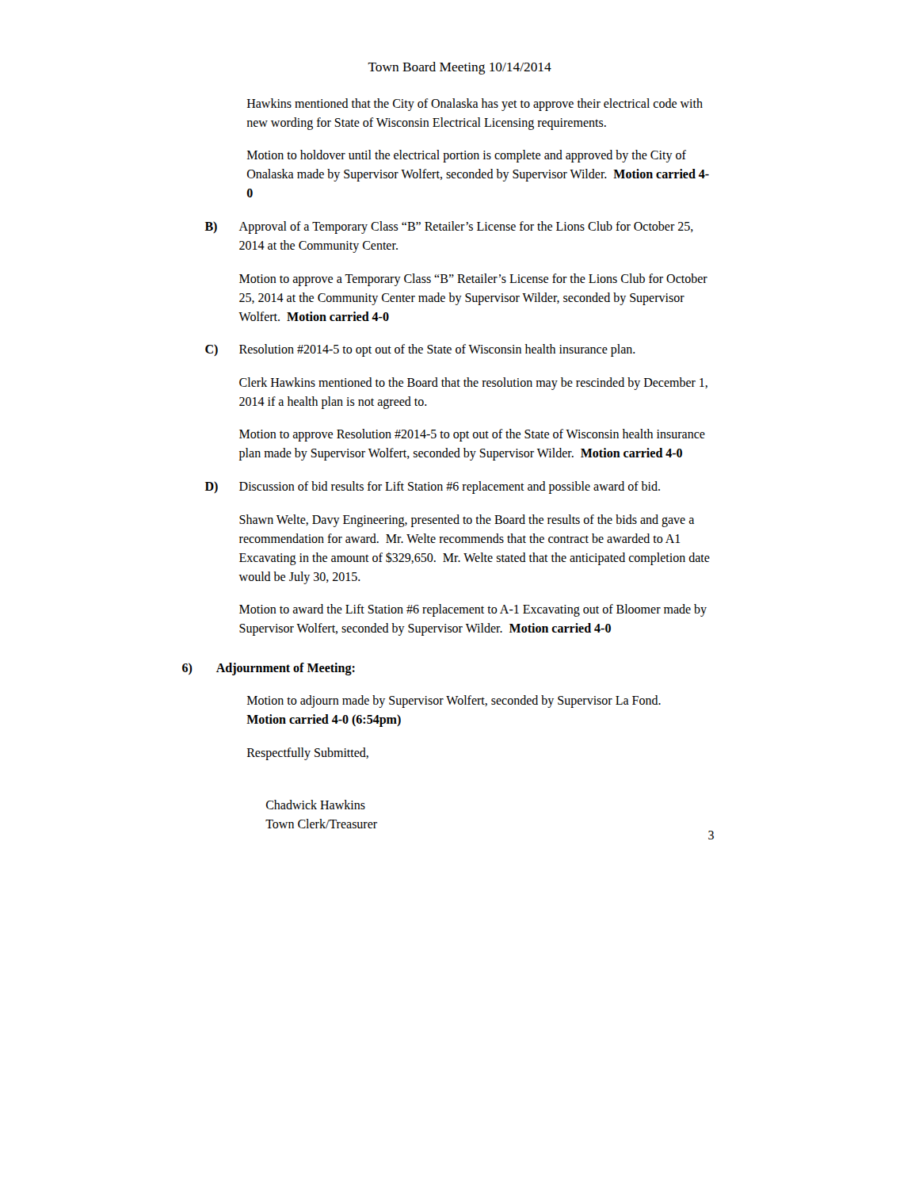Town Board Meeting 10/14/2014
Hawkins mentioned that the City of Onalaska has yet to approve their electrical code with new wording for State of Wisconsin Electrical Licensing requirements.
Motion to holdover until the electrical portion is complete and approved by the City of Onalaska made by Supervisor Wolfert, seconded by Supervisor Wilder. Motion carried 4-0
B)
Approval of a Temporary Class “B” Retailer’s License for the Lions Club for October 25, 2014 at the Community Center.
Motion to approve a Temporary Class “B” Retailer’s License for the Lions Club for October 25, 2014 at the Community Center made by Supervisor Wilder, seconded by Supervisor Wolfert. Motion carried 4-0
C)
Resolution #2014-5 to opt out of the State of Wisconsin health insurance plan.
Clerk Hawkins mentioned to the Board that the resolution may be rescinded by December 1, 2014 if a health plan is not agreed to.
Motion to approve Resolution #2014-5 to opt out of the State of Wisconsin health insurance plan made by Supervisor Wolfert, seconded by Supervisor Wilder. Motion carried 4-0
D)
Discussion of bid results for Lift Station #6 replacement and possible award of bid.
Shawn Welte, Davy Engineering, presented to the Board the results of the bids and gave a recommendation for award. Mr. Welte recommends that the contract be awarded to A1 Excavating in the amount of $329,650. Mr. Welte stated that the anticipated completion date would be July 30, 2015.
Motion to award the Lift Station #6 replacement to A-1 Excavating out of Bloomer made by Supervisor Wolfert, seconded by Supervisor Wilder. Motion carried 4-0
6)
Adjournment of Meeting:
Motion to adjourn made by Supervisor Wolfert, seconded by Supervisor La Fond.
Motion carried 4-0 (6:54pm)
Respectfully Submitted,
Chadwick Hawkins
Town Clerk/Treasurer
3